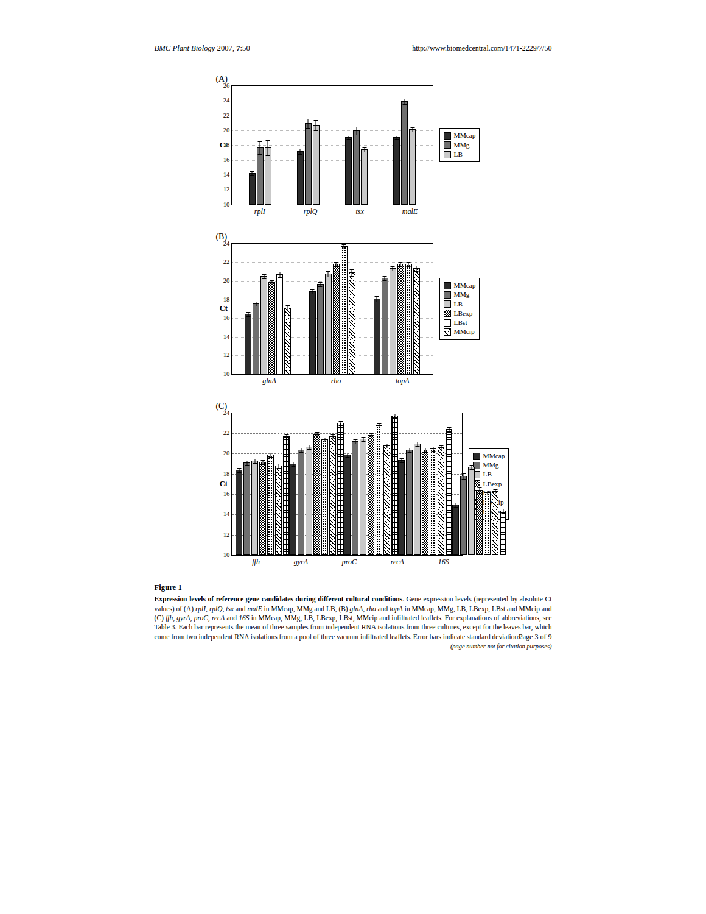BMC Plant Biology 2007, 7:50
http://www.biomedcentral.com/1471-2229/7/50
(A)
Ct
26 24 22 20 18 16 14 12 10
MMcap
MMg
LB
rplI rplQ tsx malE
(B)
Ct
24 22 20 18 16 14 12 10
MMcap
MMg
LB
LBexp
LBst
MMcip
glnA rho topA
(C)
Ct
24 22 20 18 16 14 12 10
MMcap
MMg
LB
LBexp
LBst
MMcip
Leaves
ffh gyrA proC recA 16S
Figure 1 Expression levels of reference gene candidates during different cultural conditions. Gene expression levels (represented by absolute Ct values) of (A) rplI, rplQ, tsx and malE in MMcap, MMg and LB, (B) glnA, rho and topA in MMcap, MMg, LB, LBexp, LBst and MMcip and (C) ffh, gyrA, proC, recA and 16S in MMcap, MMg, LB, LBexp, LBst, MMcip and infiltrated leaflets. For explanations of abbreviations, see Table 3. Each bar represents the mean of three samples from independent RNA isolations from three cultures, except for the leaves bar, which come from two independent RNA isolations from a pool of three vacuum infiltrated leaflets. Error bars indicate standard deviations.
Page 3 of 9
(page number not for citation purposes)